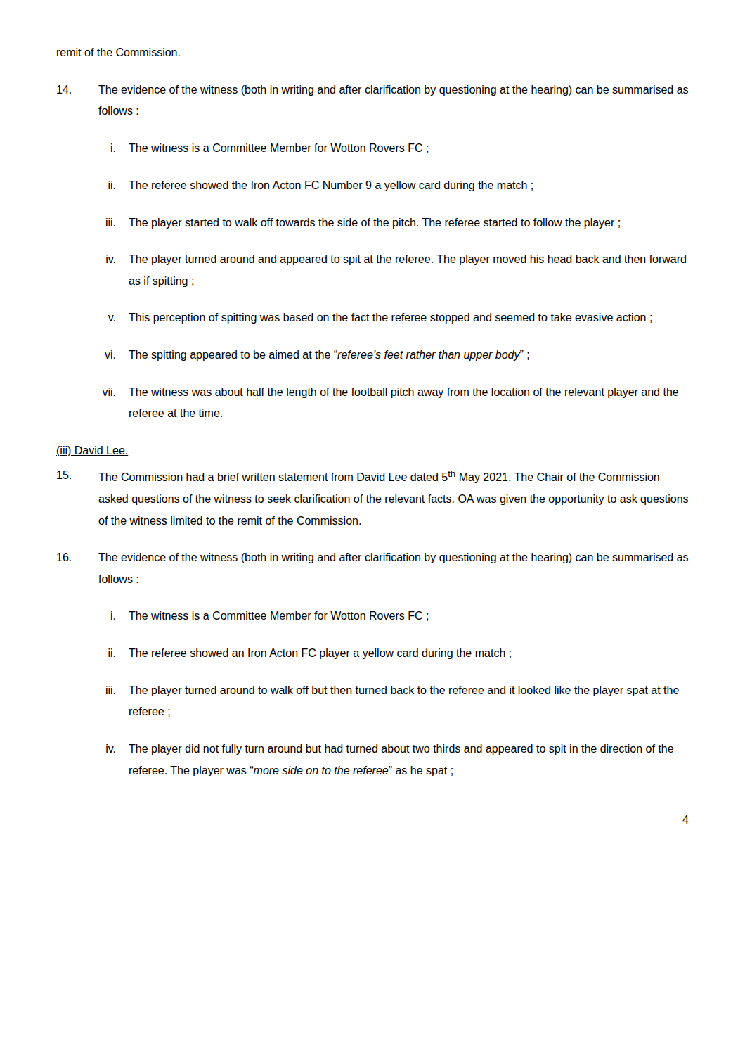remit of the Commission.
14.
The evidence of the witness (both in writing and after clarification by questioning at the hearing) can be summarised as follows :
The witness is a Committee Member for Wotton Rovers FC ;
The referee showed the Iron Acton FC Number 9 a yellow card during the match ;
The player started to walk off towards the side of the pitch. The referee started to follow the player ;
The player turned around and appeared to spit at the referee. The player moved his head back and then forward as if spitting ;
This perception of spitting was based on the fact the referee stopped and seemed to take evasive action ;
The spitting appeared to be aimed at the “referee’s feet rather than upper body” ;
The witness was about half the length of the football pitch away from the location of the relevant player and the referee at the time.
(iii) David Lee.
15.
The Commission had a brief written statement from David Lee dated 5th May 2021. The Chair of the Commission asked questions of the witness to seek clarification of the relevant facts. OA was given the opportunity to ask questions of the witness limited to the remit of the Commission.
16.
The evidence of the witness (both in writing and after clarification by questioning at the hearing) can be summarised as follows :
The witness is a Committee Member for Wotton Rovers FC ;
The referee showed an Iron Acton FC player a yellow card during the match ;
The player turned around to walk off but then turned back to the referee and it looked like the player spat at the referee ;
The player did not fully turn around but had turned about two thirds and appeared to spit in the direction of the referee. The player was “more side on to the referee” as he spat ;
4